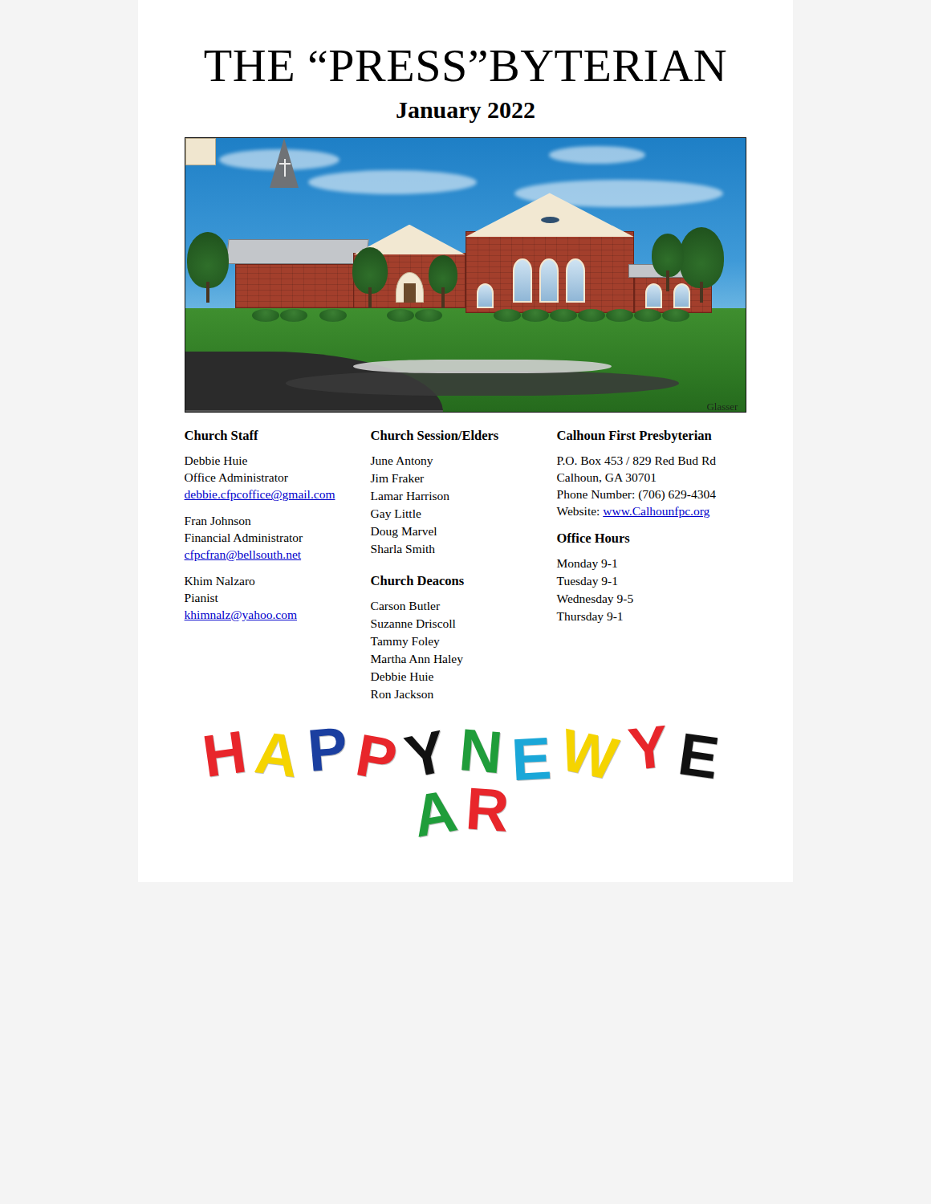The “Press”byterian
January 2022
Glasser
Church Staff
Debbie Huie
Office Administrator
debbie.cfpcoffice@gmail.com
Fran Johnson
Financial Administrator
cfpcfran@bellsouth.net
Khim Nalzaro
Pianist
khimnalz@yahoo.com
Church Session/Elders
June Antony
Jim Fraker
Lamar Harrison
Gay Little
Doug Marvel
Sharla Smith
Church Deacons
Carson Butler
Suzanne Driscoll
Tammy Foley
Martha Ann Haley
Debbie Huie
Ron Jackson
Calhoun First Presbyterian
P.O. Box 453 / 829 Red Bud Rd Calhoun, GA 30701 Phone Number: (706) 629-4304 Website: www.Calhounfpc.org
Office Hours
Monday 9-1
Tuesday 9-1
Wednesday 9-5
Thursday 9-1
HAPPY NEW YEAR